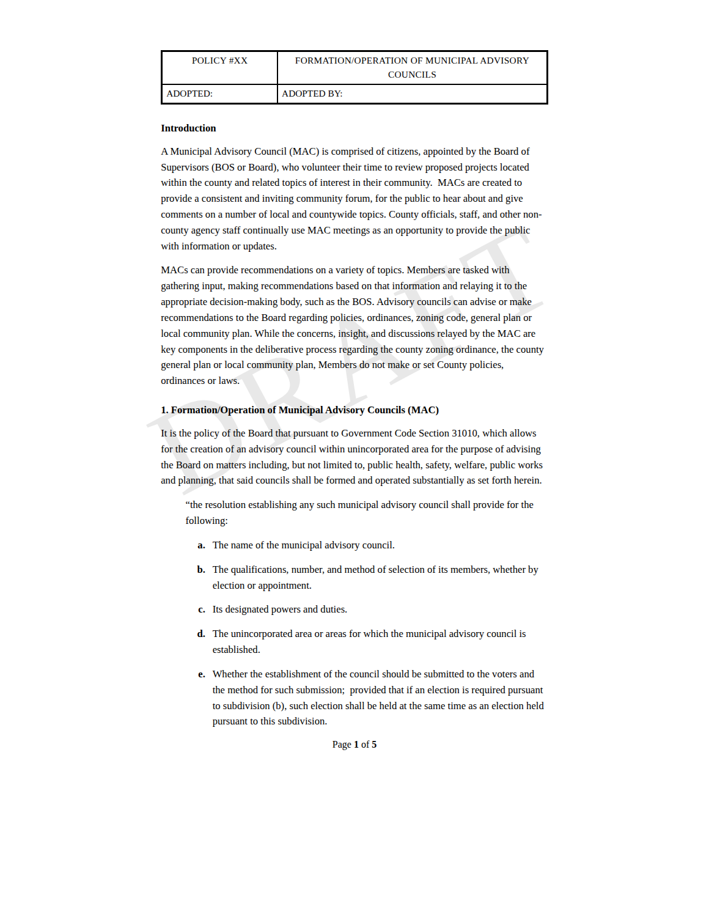DRAFT
| POLICY #XX | FORMATION/OPERATION OF MUNICIPAL ADVISORY COUNCILS |
| ADOPTED: | ADOPTED BY: |
Introduction
A Municipal Advisory Council (MAC) is comprised of citizens, appointed by the Board of Supervisors (BOS or Board), who volunteer their time to review proposed projects located within the county and related topics of interest in their community. MACs are created to provide a consistent and inviting community forum, for the public to hear about and give comments on a number of local and countywide topics. County officials, staff, and other non-county agency staff continually use MAC meetings as an opportunity to provide the public with information or updates.
MACs can provide recommendations on a variety of topics. Members are tasked with gathering input, making recommendations based on that information and relaying it to the appropriate decision-making body, such as the BOS. Advisory councils can advise or make recommendations to the Board regarding policies, ordinances, zoning code, general plan or local community plan. While the concerns, insight, and discussions relayed by the MAC are key components in the deliberative process regarding the county zoning ordinance, the county general plan or local community plan, Members do not make or set County policies, ordinances or laws.
1. Formation/Operation of Municipal Advisory Councils (MAC)
It is the policy of the Board that pursuant to Government Code Section 31010, which allows for the creation of an advisory council within unincorporated area for the purpose of advising the Board on matters including, but not limited to, public health, safety, welfare, public works and planning, that said councils shall be formed and operated substantially as set forth herein.
“the resolution establishing any such municipal advisory council shall provide for the following:
The name of the municipal advisory council.
The qualifications, number, and method of selection of its members, whether by election or appointment.
Its designated powers and duties.
The unincorporated area or areas for which the municipal advisory council is established.
Whether the establishment of the council should be submitted to the voters and the method for such submission; provided that if an election is required pursuant to subdivision (b), such election shall be held at the same time as an election held pursuant to this subdivision.
Page 1 of 5